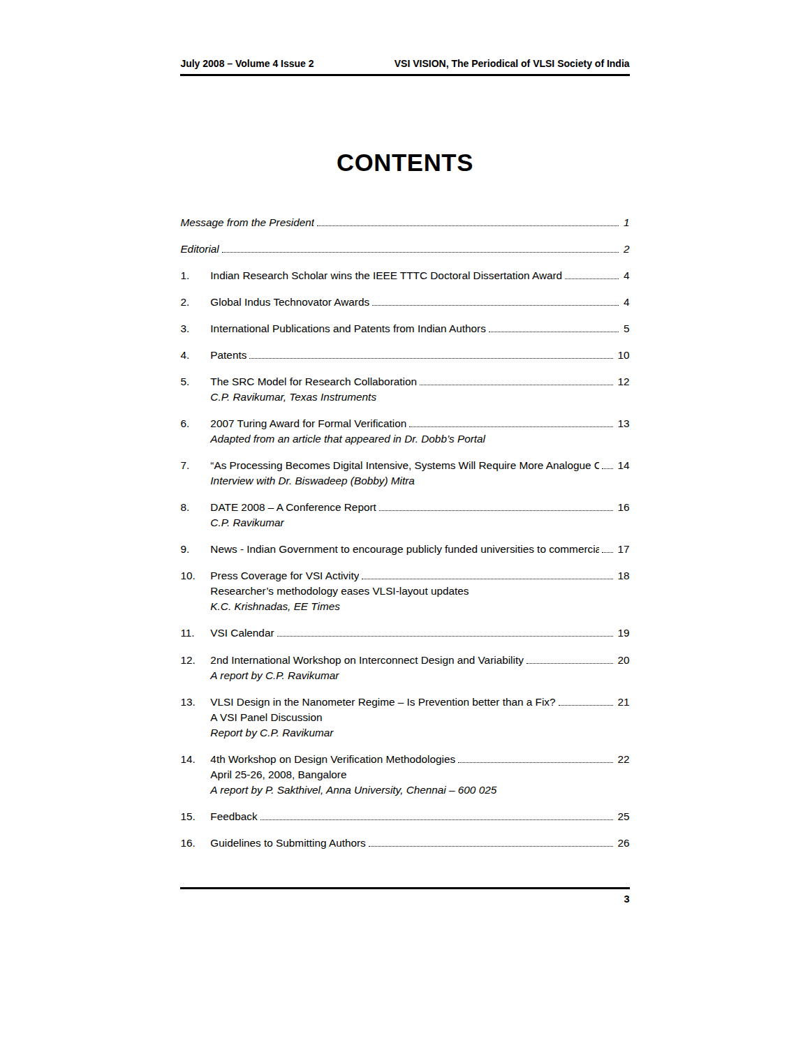July 2008 – Volume 4 Issue 2
VSI VISION, The Periodical of VLSI Society of India
CONTENTS
Message from the President 1
Editorial 2
1. Indian Research Scholar wins the IEEE TTTC Doctoral Dissertation Award 4
2. Global Indus Technovator Awards 4
3. International Publications and Patents from Indian Authors 5
4. Patents 10
5. The SRC Model for Research Collaboration 12
C.P. Ravikumar, Texas Instruments
6. 2007 Turing Award for Formal Verification 13
Adapted from an article that appeared in Dr. Dobb’s Portal
7. “As Processing Becomes Digital Intensive, Systems Will Require More Analogue Content” 14
Interview with Dr. Biswadeep (Bobby) Mitra
8. DATE 2008 – A Conference Report 16
C.P. Ravikumar
9. News - Indian Government to encourage publicly funded universities to commercialize innovation 17
10. Press Coverage for VSI Activity 18
Researcher’s methodology eases VLSI-layout updates
K.C. Krishnadas, EE Times
11. VSI Calendar 19
12. 2nd International Workshop on Interconnect Design and Variability 20
A report by C.P. Ravikumar
13. VLSI Design in the Nanometer Regime – Is Prevention better than a Fix? 21
A VSI Panel Discussion
Report by C.P. Ravikumar
14. 4th Workshop on Design Verification Methodologies 22
April 25-26, 2008, Bangalore
A report by P. Sakthivel, Anna University, Chennai – 600 025
15. Feedback 25
16. Guidelines to Submitting Authors 26
3